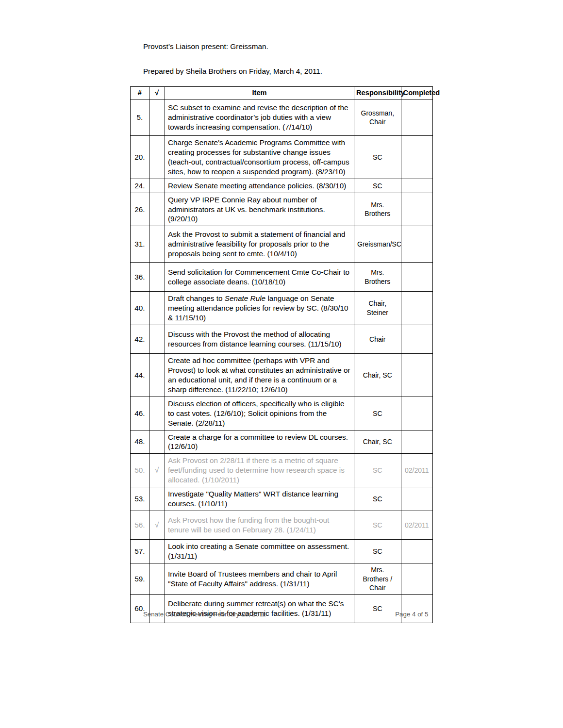Provost’s Liaison present: Greissman.
Prepared by Sheila Brothers on Friday, March 4, 2011.
| # | √ | Item | Responsibility | Completed |
| --- | --- | --- | --- | --- |
| 5. | | SC subset to examine and revise the description of the administrative coordinator’s job duties with a view towards increasing compensation. (7/14/10) | Grossman, Chair | |
| 20. | | Charge Senate's Academic Programs Committee with creating processes for substantive change issues (teach-out, contractual/consortium process, off-campus sites, how to reopen a suspended program). (8/23/10) | SC | |
| 24. | | Review Senate meeting attendance policies. (8/30/10) | SC | |
| 26. | | Query VP IRPE Connie Ray about number of administrators at UK vs. benchmark institutions. (9/20/10) | Mrs. Brothers | |
| 31. | | Ask the Provost to submit a statement of financial and administrative feasibility for proposals prior to the proposals being sent to cmte. (10/4/10) | Greissman/SC | |
| 36. | | Send solicitation for Commencement Cmte Co-Chair to college associate deans. (10/18/10) | Mrs. Brothers | |
| 40. | | Draft changes to Senate Rule language on Senate meeting attendance policies for review by SC. (8/30/10 & 11/15/10) | Chair, Steiner | |
| 42. | | Discuss with the Provost the method of allocating resources from distance learning courses. (11/15/10) | Chair | |
| 44. | | Create ad hoc committee (perhaps with VPR and Provost) to look at what constitutes an administrative or an educational unit, and if there is a continuum or a sharp difference. (11/22/10; 12/6/10) | Chair, SC | |
| 46. | | Discuss election of officers, specifically who is eligible to cast votes. (12/6/10); Solicit opinions from the Senate. (2/28/11) | SC | |
| 48. | | Create a charge for a committee to review DL courses. (12/6/10) | Chair, SC | |
| 50. | √ | Ask Provost on 2/28/11 if there is a metric of square feet/funding used to determine how research space is allocated. (1/10/2011) | SC | 02/2011 |
| 53. | | Investigate "Quality Matters" WRT distance learning courses. (1/10/11) | SC | |
| 56. | √ | Ask Provost how the funding from the bought-out tenure will be used on February 28. (1/24/11) | SC | 02/2011 |
| 57. | | Look into creating a Senate committee on assessment. (1/31/11) | SC | |
| 59. | | Invite Board of Trustees members and chair to April "State of Faculty Affairs" address. (1/31/11) | Mrs. Brothers / Chair | |
| 60. | | Deliberate during summer retreat(s) on what the SC's strategic vision is for academic facilities. (1/31/11) | SC | |
Senate Council Meeting February 28, 2011 Page 4 of 5